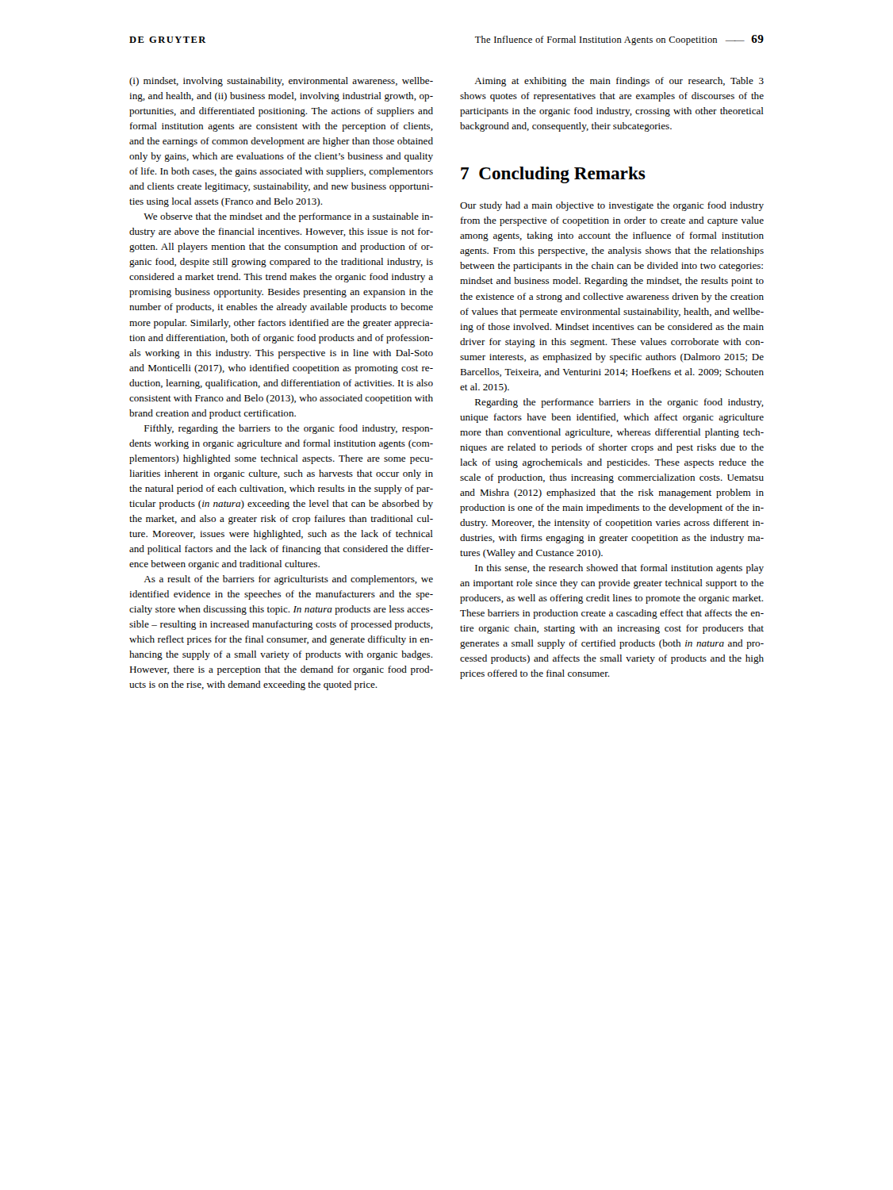De Gruyter The Influence of Formal Institution Agents on Coopetition —— 69
(i) mindset, involving sustainability, environmental awareness, wellbeing, and health, and (ii) business model, involving industrial growth, opportunities, and differentiated positioning. The actions of suppliers and formal institution agents are consistent with the perception of clients, and the earnings of common development are higher than those obtained only by gains, which are evaluations of the client’s business and quality of life. In both cases, the gains associated with suppliers, complementors and clients create legitimacy, sustainability, and new business opportunities using local assets (Franco and Belo 2013).
We observe that the mindset and the performance in a sustainable industry are above the financial incentives. However, this issue is not forgotten. All players mention that the consumption and production of organic food, despite still growing compared to the traditional industry, is considered a market trend. This trend makes the organic food industry a promising business opportunity. Besides presenting an expansion in the number of products, it enables the already available products to become more popular. Similarly, other factors identified are the greater appreciation and differentiation, both of organic food products and of professionals working in this industry. This perspective is in line with Dal-Soto and Monticelli (2017), who identified coopetition as promoting cost reduction, learning, qualification, and differentiation of activities. It is also consistent with Franco and Belo (2013), who associated coopetition with brand creation and product certification.
Fifthly, regarding the barriers to the organic food industry, respondents working in organic agriculture and formal institution agents (complementors) highlighted some technical aspects. There are some peculiarities inherent in organic culture, such as harvests that occur only in the natural period of each cultivation, which results in the supply of particular products (in natura) exceeding the level that can be absorbed by the market, and also a greater risk of crop failures than traditional culture. Moreover, issues were highlighted, such as the lack of technical and political factors and the lack of financing that considered the difference between organic and traditional cultures.
As a result of the barriers for agriculturists and complementors, we identified evidence in the speeches of the manufacturers and the specialty store when discussing this topic. In natura products are less accessible – resulting in increased manufacturing costs of processed products, which reflect prices for the final consumer, and generate difficulty in enhancing the supply of a small variety of products with organic badges. However, there is a perception that the demand for organic food products is on the rise, with demand exceeding the quoted price.
Aiming at exhibiting the main findings of our research, Table 3 shows quotes of representatives that are examples of discourses of the participants in the organic food industry, crossing with other theoretical background and, consequently, their subcategories.
7 Concluding Remarks
Our study had a main objective to investigate the organic food industry from the perspective of coopetition in order to create and capture value among agents, taking into account the influence of formal institution agents. From this perspective, the analysis shows that the relationships between the participants in the chain can be divided into two categories: mindset and business model. Regarding the mindset, the results point to the existence of a strong and collective awareness driven by the creation of values that permeate environmental sustainability, health, and wellbeing of those involved. Mindset incentives can be considered as the main driver for staying in this segment. These values corroborate with consumer interests, as emphasized by specific authors (Dalmoro 2015; De Barcellos, Teixeira, and Venturini 2014; Hoefkens et al. 2009; Schouten et al. 2015).
Regarding the performance barriers in the organic food industry, unique factors have been identified, which affect organic agriculture more than conventional agriculture, whereas differential planting techniques are related to periods of shorter crops and pest risks due to the lack of using agrochemicals and pesticides. These aspects reduce the scale of production, thus increasing commercialization costs. Uematsu and Mishra (2012) emphasized that the risk management problem in production is one of the main impediments to the development of the industry. Moreover, the intensity of coopetition varies across different industries, with firms engaging in greater coopetition as the industry matures (Walley and Custance 2010).
In this sense, the research showed that formal institution agents play an important role since they can provide greater technical support to the producers, as well as offering credit lines to promote the organic market. These barriers in production create a cascading effect that affects the entire organic chain, starting with an increasing cost for producers that generates a small supply of certified products (both in natura and processed products) and affects the small variety of products and the high prices offered to the final consumer.